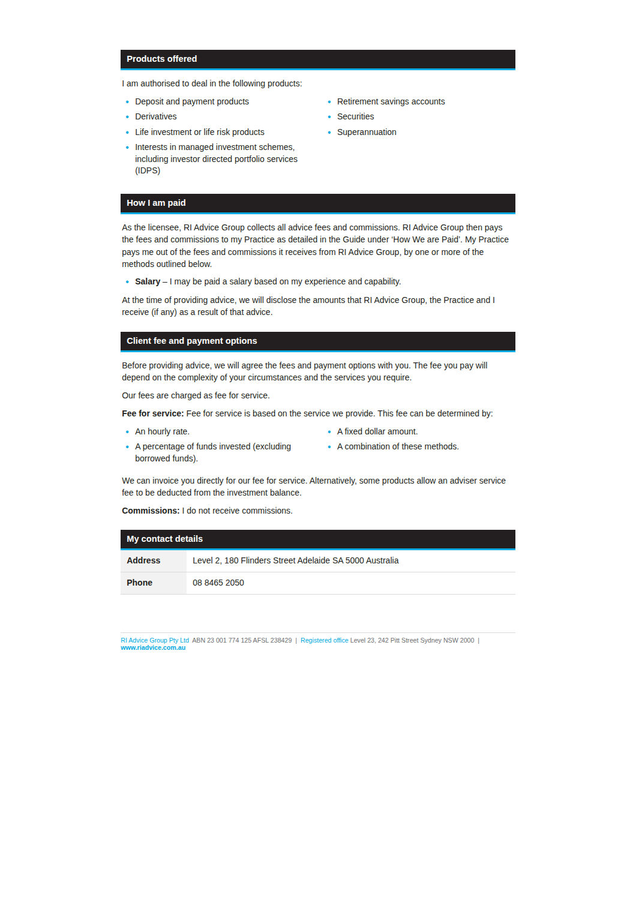Products offered
I am authorised to deal in the following products:
Deposit and payment products
Derivatives
Life investment or life risk products
Interests in managed investment schemes,
including investor directed portfolio services (IDPS)
Retirement savings accounts
Securities
Superannuation
How I am paid
As the licensee, RI Advice Group collects all advice fees and commissions. RI Advice Group then pays the fees and commissions to my Practice as detailed in the Guide under ‘How We are Paid’. My Practice pays me out of the fees and commissions it receives from RI Advice Group, by one or more of the methods outlined below.
Salary – I may be paid a salary based on my experience and capability.
At the time of providing advice, we will disclose the amounts that RI Advice Group, the Practice and I receive (if any) as a result of that advice.
Client fee and payment options
Before providing advice, we will agree the fees and payment options with you. The fee you pay will depend on the complexity of your circumstances and the services you require.
Our fees are charged as fee for service.
Fee for service: Fee for service is based on the service we provide. This fee can be determined by:
An hourly rate.
A percentage of funds invested (excluding borrowed funds).
A fixed dollar amount.
A combination of these methods.
We can invoice you directly for our fee for service. Alternatively, some products allow an adviser service fee to be deducted from the investment balance.
Commissions: I do not receive commissions.
My contact details
| Address | Level 2, 180 Flinders Street Adelaide SA 5000 Australia |
| Phone | 08 8465 2050 |
RI Advice Group Pty Ltd ABN 23 001 774 125 AFSL 238429 | Registered office Level 23, 242 Pitt Street Sydney NSW 2000 | www.riadvice.com.au